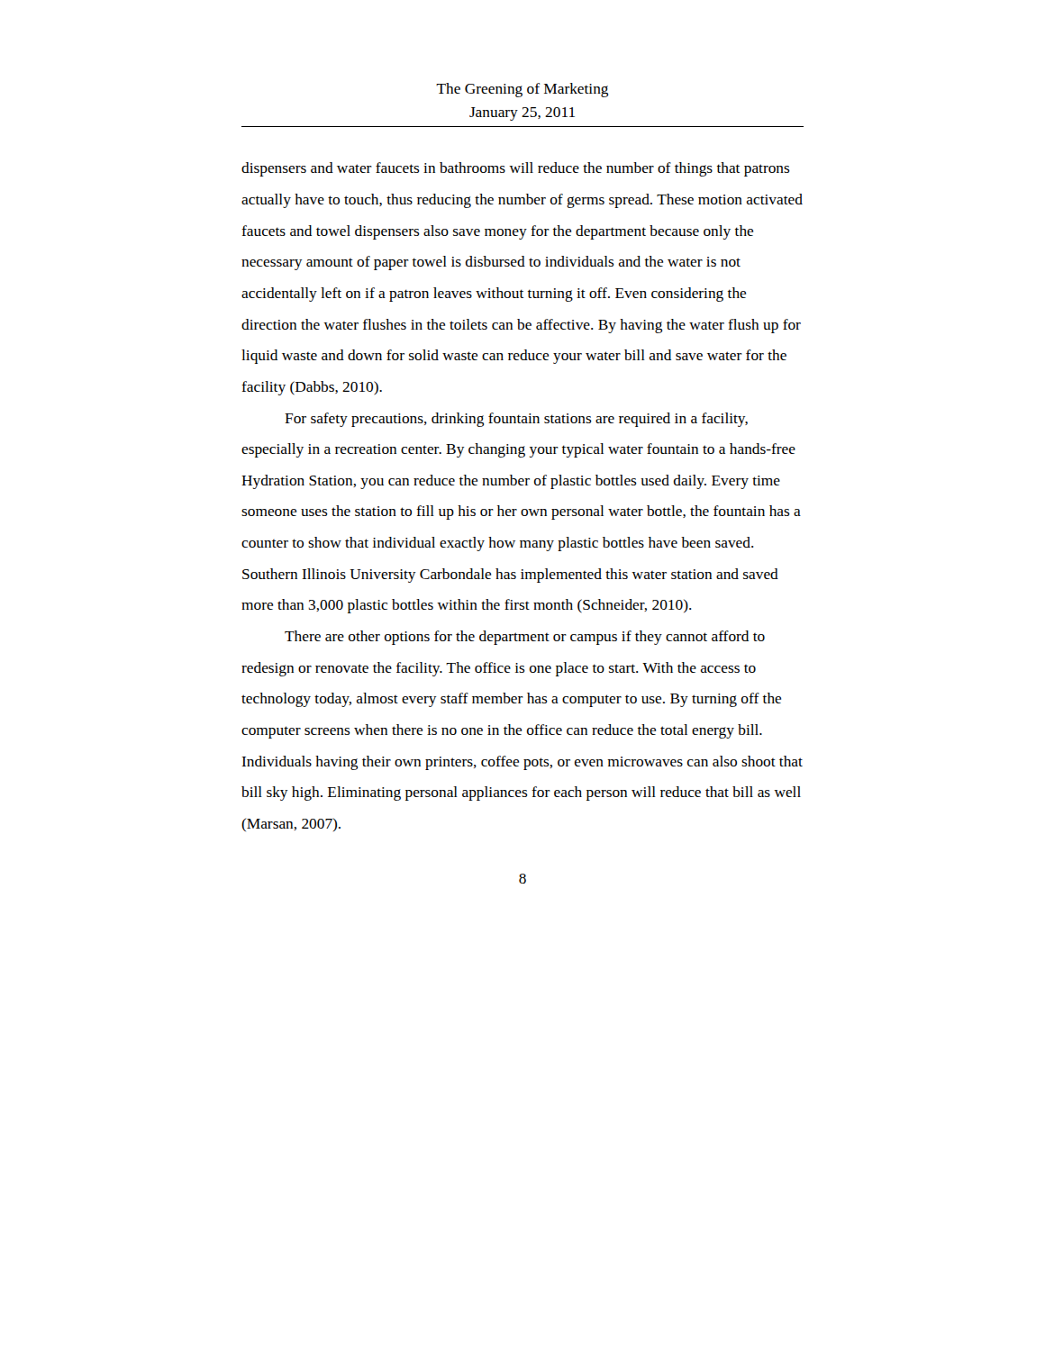The Greening of Marketing January 25, 2011
dispensers and water faucets in bathrooms will reduce the number of things that patrons actually have to touch, thus reducing the number of germs spread. These motion activated faucets and towel dispensers also save money for the department because only the necessary amount of paper towel is disbursed to individuals and the water is not accidentally left on if a patron leaves without turning it off. Even considering the direction the water flushes in the toilets can be affective. By having the water flush up for liquid waste and down for solid waste can reduce your water bill and save water for the facility (Dabbs, 2010).
For safety precautions, drinking fountain stations are required in a facility, especially in a recreation center. By changing your typical water fountain to a hands-free Hydration Station, you can reduce the number of plastic bottles used daily. Every time someone uses the station to fill up his or her own personal water bottle, the fountain has a counter to show that individual exactly how many plastic bottles have been saved. Southern Illinois University Carbondale has implemented this water station and saved more than 3,000 plastic bottles within the first month (Schneider, 2010).
There are other options for the department or campus if they cannot afford to redesign or renovate the facility. The office is one place to start. With the access to technology today, almost every staff member has a computer to use. By turning off the computer screens when there is no one in the office can reduce the total energy bill. Individuals having their own printers, coffee pots, or even microwaves can also shoot that bill sky high. Eliminating personal appliances for each person will reduce that bill as well (Marsan, 2007).
8